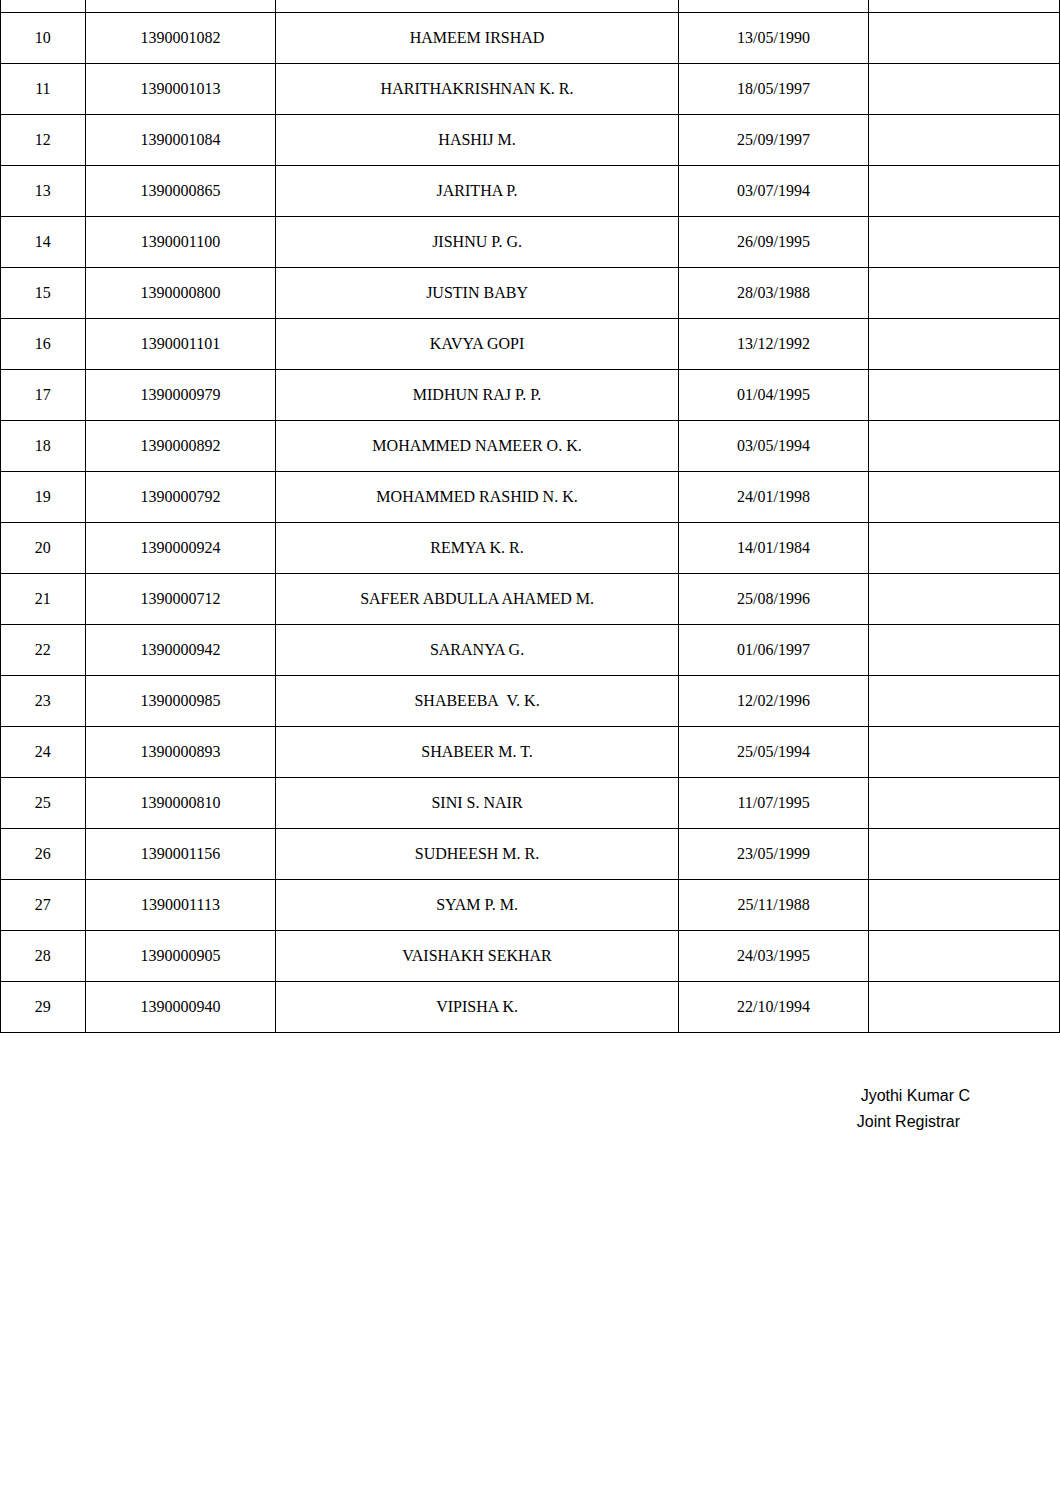| 10 | 1390001082 | HAMEEM IRSHAD | 13/05/1990 | |
| 11 | 1390001013 | HARITHAKRISHNAN K. R. | 18/05/1997 | |
| 12 | 1390001084 | HASHIJ M. | 25/09/1997 | |
| 13 | 1390000865 | JARITHA P. | 03/07/1994 | |
| 14 | 1390001100 | JISHNU P. G. | 26/09/1995 | |
| 15 | 1390000800 | JUSTIN BABY | 28/03/1988 | |
| 16 | 1390001101 | KAVYA GOPI | 13/12/1992 | |
| 17 | 1390000979 | MIDHUN RAJ P. P. | 01/04/1995 | |
| 18 | 1390000892 | MOHAMMED NAMEER O. K. | 03/05/1994 | |
| 19 | 1390000792 | MOHAMMED RASHID N. K. | 24/01/1998 | |
| 20 | 1390000924 | REMYA K. R. | 14/01/1984 | |
| 21 | 1390000712 | SAFEER ABDULLA AHAMED M. | 25/08/1996 | |
| 22 | 1390000942 | SARANYA G. | 01/06/1997 | |
| 23 | 1390000985 | SHABEEBA V. K. | 12/02/1996 | |
| 24 | 1390000893 | SHABEER M. T. | 25/05/1994 | |
| 25 | 1390000810 | SINI S. NAIR | 11/07/1995 | |
| 26 | 1390001156 | SUDHEESH M. R. | 23/05/1999 | |
| 27 | 1390001113 | SYAM P. M. | 25/11/1988 | |
| 28 | 1390000905 | VAISHAKH SEKHAR | 24/03/1995 | |
| 29 | 1390000940 | VIPISHA K. | 22/10/1994 | |
Jyothi Kumar C
Joint Registrar